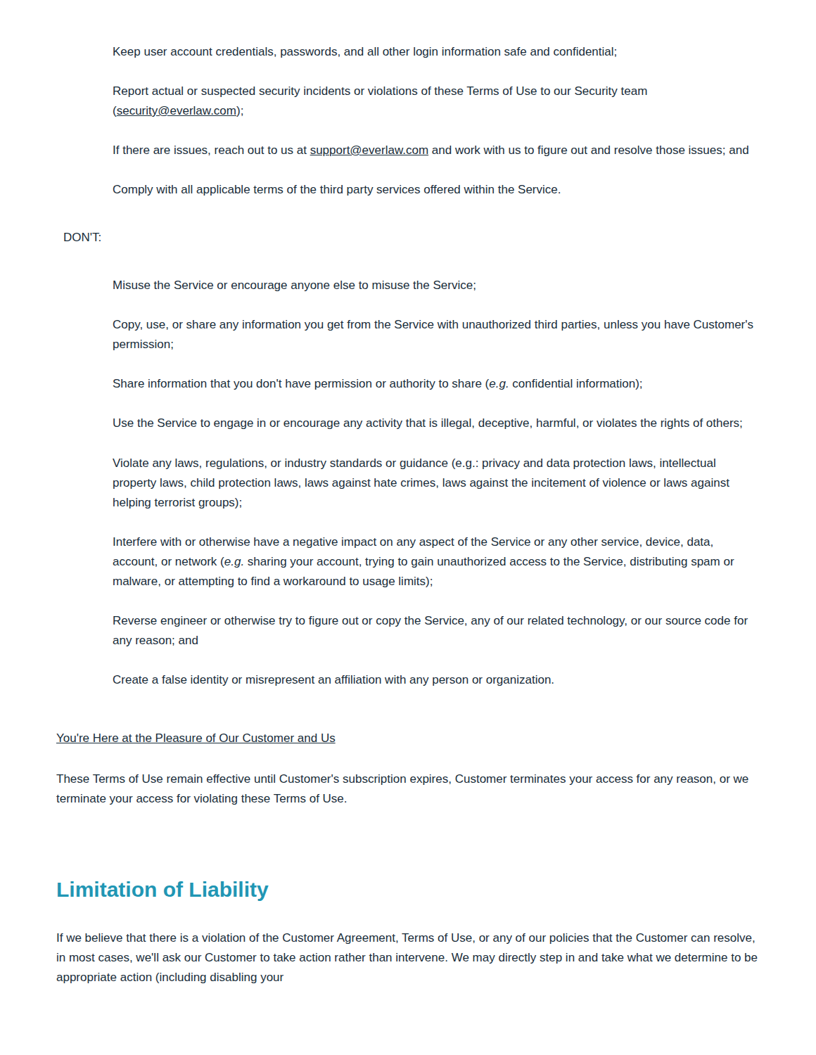Keep user account credentials, passwords, and all other login information safe and confidential;
Report actual or suspected security incidents or violations of these Terms of Use to our Security team (security@everlaw.com);
If there are issues, reach out to us at support@everlaw.com and work with us to figure out and resolve those issues; and
Comply with all applicable terms of the third party services offered within the Service.
DON'T:
Misuse the Service or encourage anyone else to misuse the Service;
Copy, use, or share any information you get from the Service with unauthorized third parties, unless you have Customer's permission;
Share information that you don't have permission or authority to share (e.g. confidential information);
Use the Service to engage in or encourage any activity that is illegal, deceptive, harmful, or violates the rights of others;
Violate any laws, regulations, or industry standards or guidance (e.g.: privacy and data protection laws, intellectual property laws, child protection laws, laws against hate crimes, laws against the incitement of violence or laws against helping terrorist groups);
Interfere with or otherwise have a negative impact on any aspect of the Service or any other service, device, data, account, or network (e.g. sharing your account, trying to gain unauthorized access to the Service, distributing spam or malware, or attempting to find a workaround to usage limits);
Reverse engineer or otherwise try to figure out or copy the Service, any of our related technology, or our source code for any reason; and
Create a false identity or misrepresent an affiliation with any person or organization.
You're Here at the Pleasure of Our Customer and Us
These Terms of Use remain effective until Customer's subscription expires, Customer terminates your access for any reason, or we terminate your access for violating these Terms of Use.
Limitation of Liability
If we believe that there is a violation of the Customer Agreement, Terms of Use, or any of our policies that the Customer can resolve, in most cases, we'll ask our Customer to take action rather than intervene. We may directly step in and take what we determine to be appropriate action (including disabling your